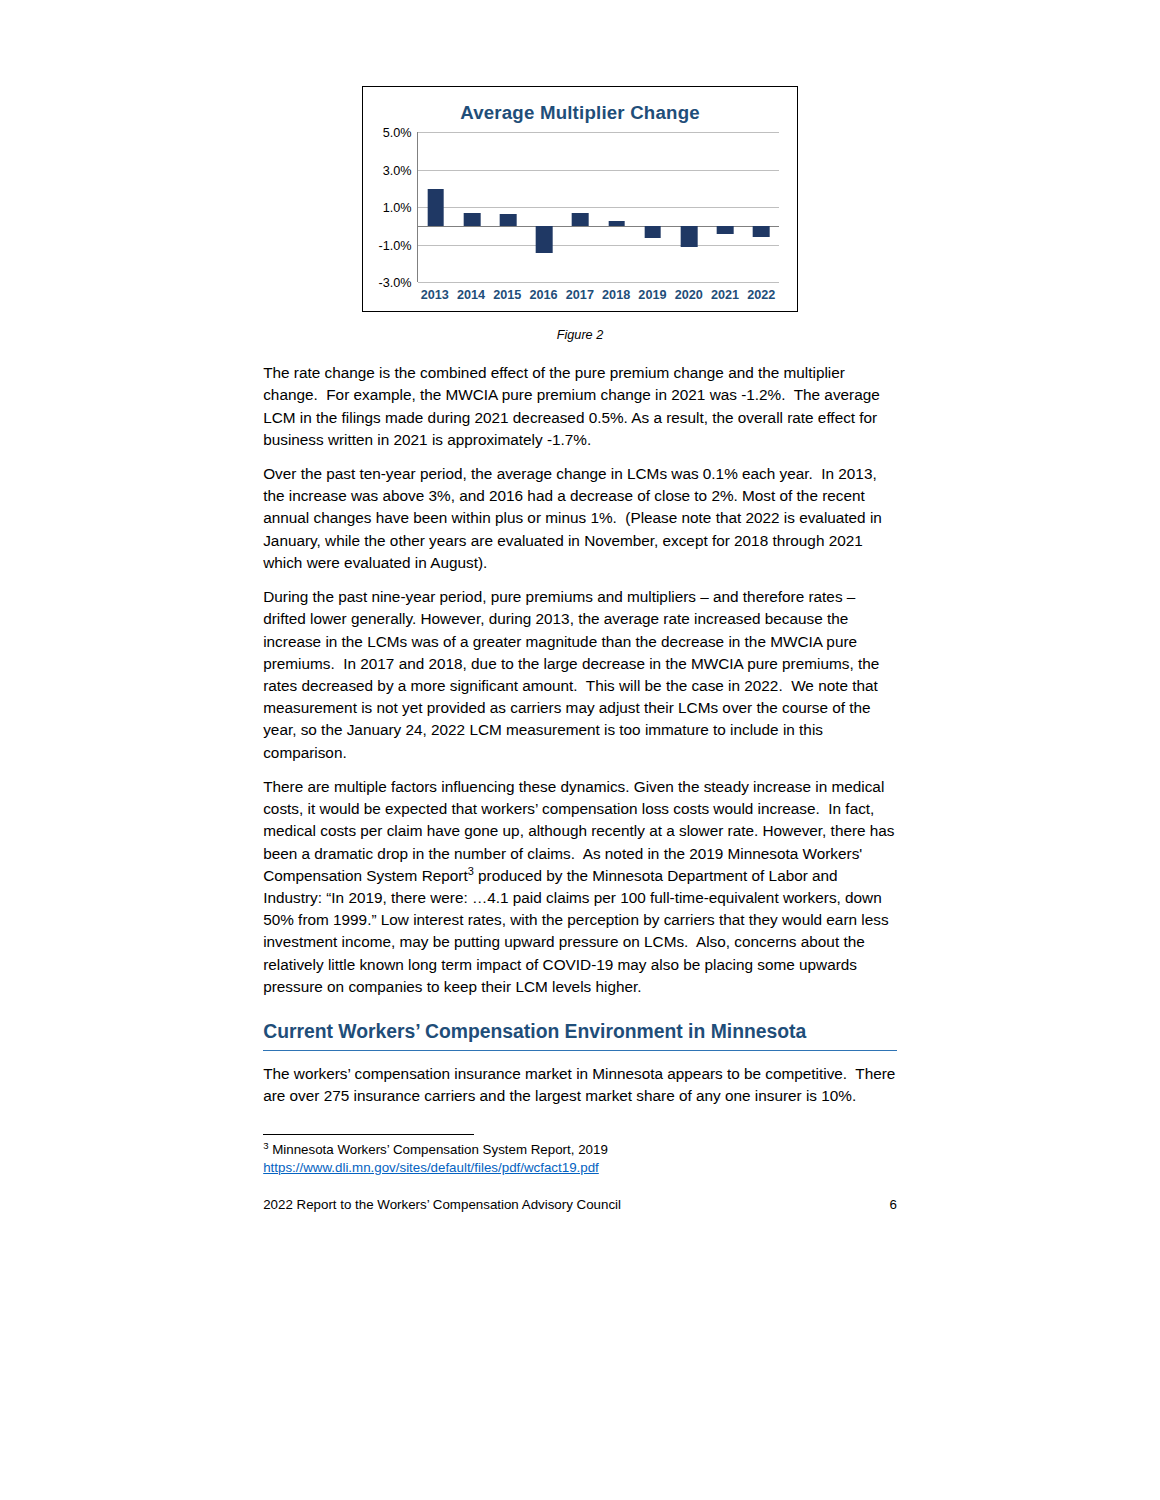Average Multiplier Change
5.0%
3.0%
1.0%
-1.0%
-3.0%
2013
2014
2015
2016
2017
2018
2019
2020
2021
2022
Figure 2
The rate change is the combined effect of the pure premium change and the multiplier change. For example, the MWCIA pure premium change in 2021 was -1.2%. The average LCM in the filings made during 2021 decreased 0.5%. As a result, the overall rate effect for business written in 2021 is approximately -1.7%.
Over the past ten-year period, the average change in LCMs was 0.1% each year. In 2013, the increase was above 3%, and 2016 had a decrease of close to 2%. Most of the recent annual changes have been within plus or minus 1%. (Please note that 2022 is evaluated in January, while the other years are evaluated in November, except for 2018 through 2021 which were evaluated in August).
During the past nine-year period, pure premiums and multipliers – and therefore rates – drifted lower generally. However, during 2013, the average rate increased because the increase in the LCMs was of a greater magnitude than the decrease in the MWCIA pure premiums. In 2017 and 2018, due to the large decrease in the MWCIA pure premiums, the rates decreased by a more significant amount. This will be the case in 2022. We note that measurement is not yet provided as carriers may adjust their LCMs over the course of the year, so the January 24, 2022 LCM measurement is too immature to include in this comparison.
There are multiple factors influencing these dynamics. Given the steady increase in medical costs, it would be expected that workers’ compensation loss costs would increase. In fact, medical costs per claim have gone up, although recently at a slower rate. However, there has been a dramatic drop in the number of claims. As noted in the 2019 Minnesota Workers' Compensation System Report3 produced by the Minnesota Department of Labor and Industry: “In 2019, there were: …4.1 paid claims per 100 full-time-equivalent workers, down 50% from 1999.” Low interest rates, with the perception by carriers that they would earn less investment income, may be putting upward pressure on LCMs. Also, concerns about the relatively little known long term impact of COVID-19 may also be placing some upwards pressure on companies to keep their LCM levels higher.
Current Workers’ Compensation Environment in Minnesota
The workers’ compensation insurance market in Minnesota appears to be competitive. There are over 275 insurance carriers and the largest market share of any one insurer is 10%.
3 Minnesota Workers’ Compensation System Report, 2019
https://www.dli.mn.gov/sites/default/files/pdf/wcfact19.pdf
2022 Report to the Workers’ Compensation Advisory Council 6